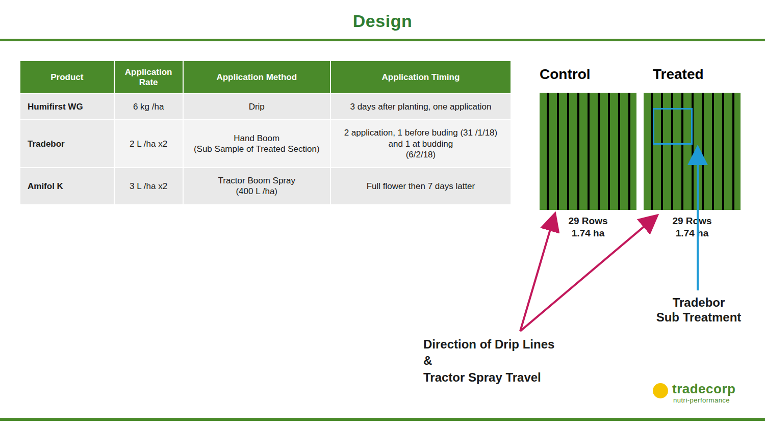Design
| Product | Application Rate | Application Method | Application Timing |
| --- | --- | --- | --- |
| Humifirst WG | 6 kg /ha | Drip | 3 days after planting, one application |
| Tradebor | 2 L /ha x2 | Hand Boom (Sub Sample of Treated Section) | 2 application, 1 before buding (31 /1/18) and 1 at budding (6/2/18) |
| Amifol K | 3 L /ha x2 | Tractor Boom Spray (400 L /ha) | Full flower then 7 days latter |
Control
Treated
29 Rows
1.74 ha
29 Rows
1.74 ha
Tradebor
Sub Treatment
Direction of Drip Lines
&
Tractor Spray Travel
tradecorp
nutri-performance